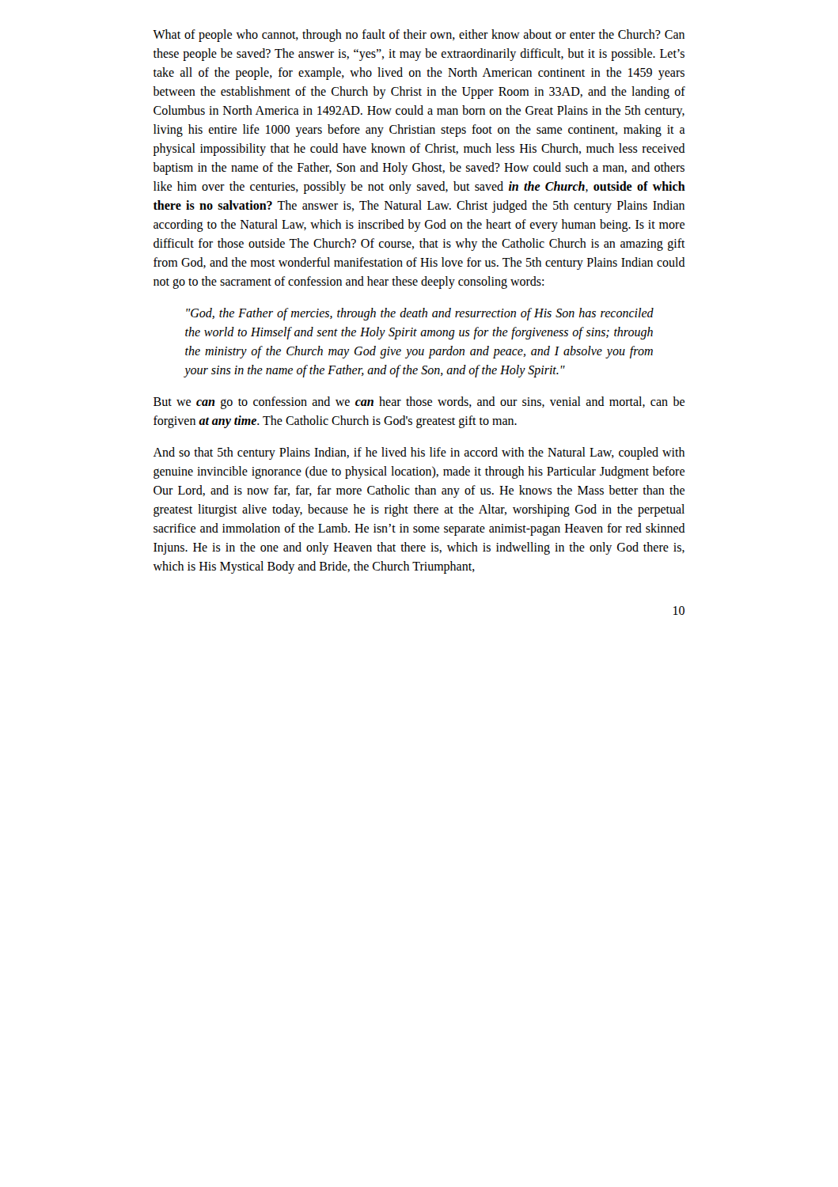What of people who cannot, through no fault of their own, either know about or enter the Church? Can these people be saved? The answer is, “yes”, it may be extraordinarily difficult, but it is possible. Let’s take all of the people, for example, who lived on the North American continent in the 1459 years between the establishment of the Church by Christ in the Upper Room in 33AD, and the landing of Columbus in North America in 1492AD. How could a man born on the Great Plains in the 5th century, living his entire life 1000 years before any Christian steps foot on the same continent, making it a physical impossibility that he could have known of Christ, much less His Church, much less received baptism in the name of the Father, Son and Holy Ghost, be saved? How could such a man, and others like him over the centuries, possibly be not only saved, but saved in the Church, outside of which there is no salvation? The answer is, The Natural Law. Christ judged the 5th century Plains Indian according to the Natural Law, which is inscribed by God on the heart of every human being. Is it more difficult for those outside The Church? Of course, that is why the Catholic Church is an amazing gift from God, and the most wonderful manifestation of His love for us. The 5th century Plains Indian could not go to the sacrament of confession and hear these deeply consoling words:
"God, the Father of mercies, through the death and resurrection of His Son has reconciled the world to Himself and sent the Holy Spirit among us for the forgiveness of sins; through the ministry of the Church may God give you pardon and peace, and I absolve you from your sins in the name of the Father, and of the Son, and of the Holy Spirit."
But we can go to confession and we can hear those words, and our sins, venial and mortal, can be forgiven at any time. The Catholic Church is God's greatest gift to man.
And so that 5th century Plains Indian, if he lived his life in accord with the Natural Law, coupled with genuine invincible ignorance (due to physical location), made it through his Particular Judgment before Our Lord, and is now far, far, far more Catholic than any of us. He knows the Mass better than the greatest liturgist alive today, because he is right there at the Altar, worshiping God in the perpetual sacrifice and immolation of the Lamb. He isn’t in some separate animist-pagan Heaven for red skinned Injuns. He is in the one and only Heaven that there is, which is indwelling in the only God there is, which is His Mystical Body and Bride, the Church Triumphant,
10